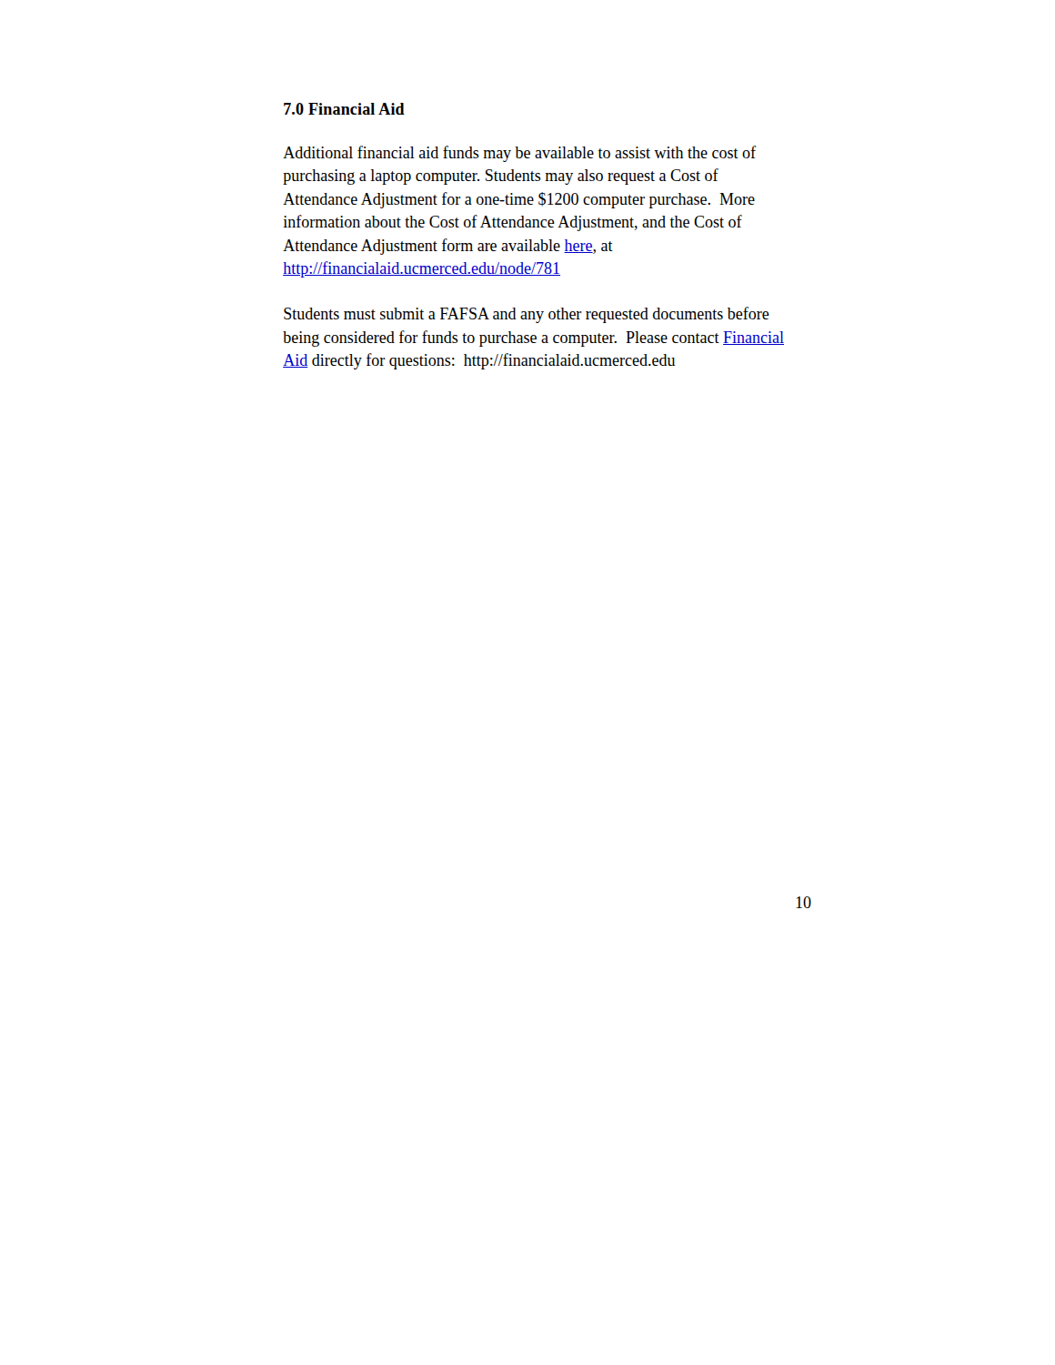7.0 Financial Aid
Additional financial aid funds may be available to assist with the cost of purchasing a laptop computer. Students may also request a Cost of Attendance Adjustment for a one-time $1200 computer purchase. More information about the Cost of Attendance Adjustment, and the Cost of Attendance Adjustment form are available here, at http://financialaid.ucmerced.edu/node/781
Students must submit a FAFSA and any other requested documents before being considered for funds to purchase a computer. Please contact Financial Aid directly for questions: http://financialaid.ucmerced.edu
10